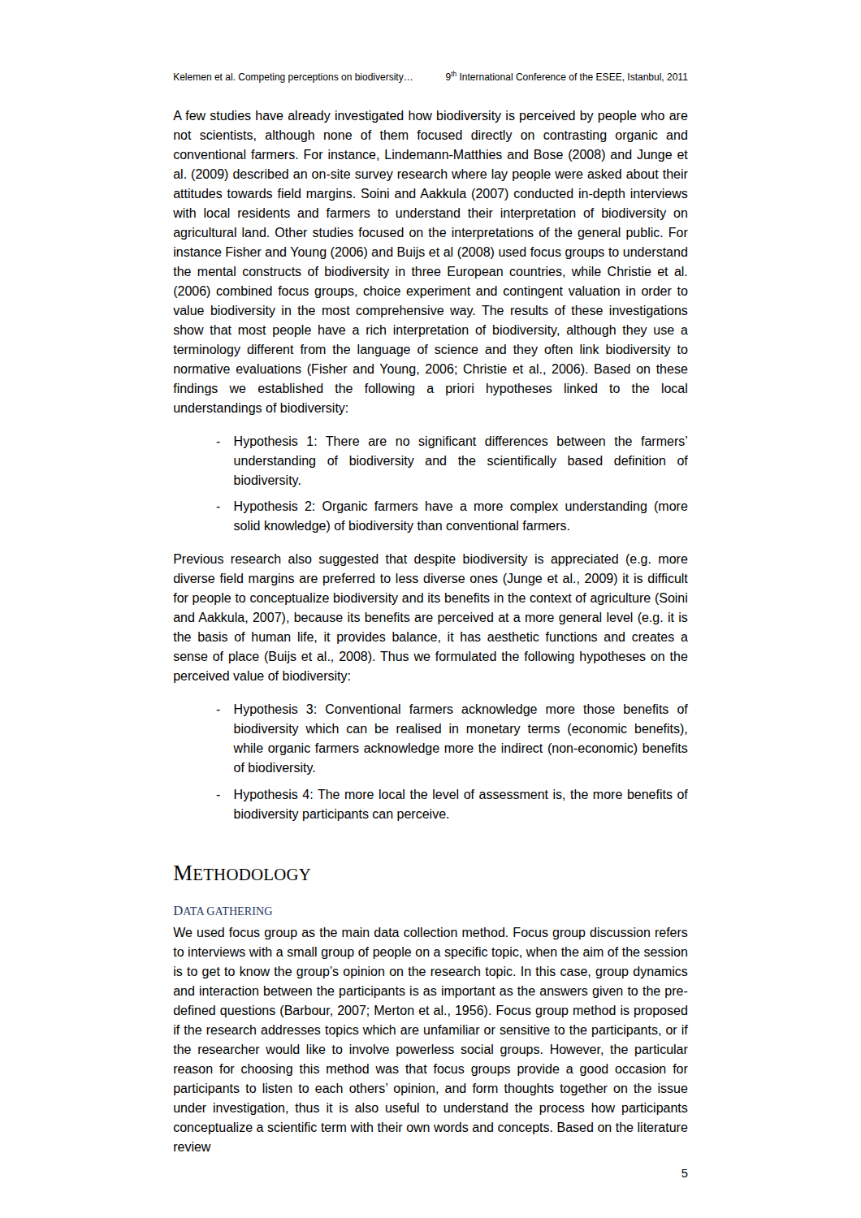Kelemen et al. Competing perceptions on biodiversity… 9th International Conference of the ESEE, Istanbul, 2011
A few studies have already investigated how biodiversity is perceived by people who are not scientists, although none of them focused directly on contrasting organic and conventional farmers. For instance, Lindemann-Matthies and Bose (2008) and Junge et al. (2009) described an on-site survey research where lay people were asked about their attitudes towards field margins. Soini and Aakkula (2007) conducted in-depth interviews with local residents and farmers to understand their interpretation of biodiversity on agricultural land. Other studies focused on the interpretations of the general public. For instance Fisher and Young (2006) and Buijs et al (2008) used focus groups to understand the mental constructs of biodiversity in three European countries, while Christie et al. (2006) combined focus groups, choice experiment and contingent valuation in order to value biodiversity in the most comprehensive way. The results of these investigations show that most people have a rich interpretation of biodiversity, although they use a terminology different from the language of science and they often link biodiversity to normative evaluations (Fisher and Young, 2006; Christie et al., 2006). Based on these findings we established the following a priori hypotheses linked to the local understandings of biodiversity:
Hypothesis 1: There are no significant differences between the farmers’ understanding of biodiversity and the scientifically based definition of biodiversity.
Hypothesis 2: Organic farmers have a more complex understanding (more solid knowledge) of biodiversity than conventional farmers.
Previous research also suggested that despite biodiversity is appreciated (e.g. more diverse field margins are preferred to less diverse ones (Junge et al., 2009) it is difficult for people to conceptualize biodiversity and its benefits in the context of agriculture (Soini and Aakkula, 2007), because its benefits are perceived at a more general level (e.g. it is the basis of human life, it provides balance, it has aesthetic functions and creates a sense of place (Buijs et al., 2008). Thus we formulated the following hypotheses on the perceived value of biodiversity:
Hypothesis 3: Conventional farmers acknowledge more those benefits of biodiversity which can be realised in monetary terms (economic benefits), while organic farmers acknowledge more the indirect (non-economic) benefits of biodiversity.
Hypothesis 4: The more local the level of assessment is, the more benefits of biodiversity participants can perceive.
METHODOLOGY
DATA GATHERING
We used focus group as the main data collection method. Focus group discussion refers to interviews with a small group of people on a specific topic, when the aim of the session is to get to know the group’s opinion on the research topic. In this case, group dynamics and interaction between the participants is as important as the answers given to the pre-defined questions (Barbour, 2007; Merton et al., 1956). Focus group method is proposed if the research addresses topics which are unfamiliar or sensitive to the participants, or if the researcher would like to involve powerless social groups. However, the particular reason for choosing this method was that focus groups provide a good occasion for participants to listen to each others’ opinion, and form thoughts together on the issue under investigation, thus it is also useful to understand the process how participants conceptualize a scientific term with their own words and concepts. Based on the literature review
5